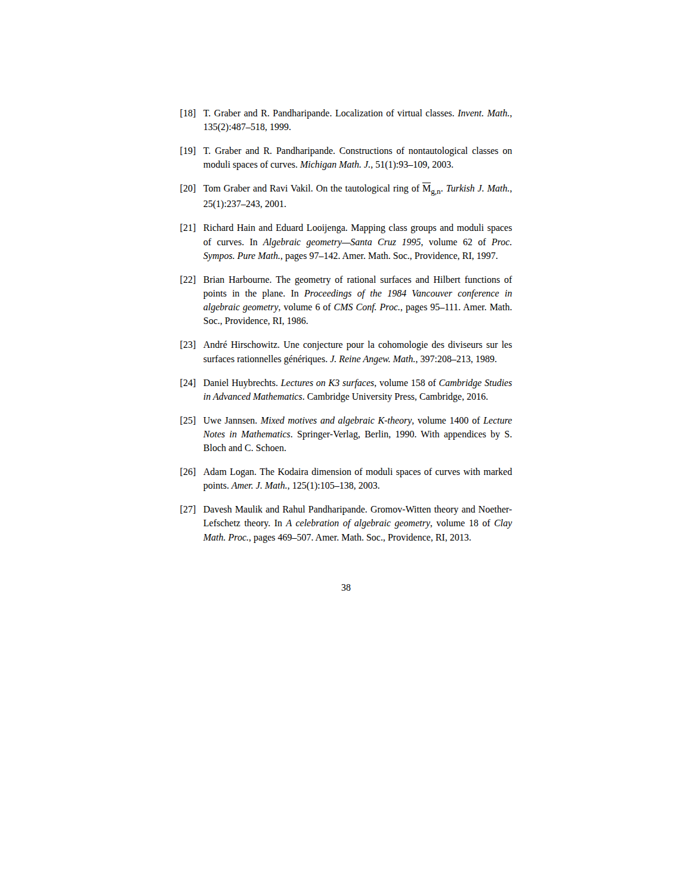[18] T. Graber and R. Pandharipande. Localization of virtual classes. Invent. Math., 135(2):487–518, 1999.
[19] T. Graber and R. Pandharipande. Constructions of nontautological classes on moduli spaces of curves. Michigan Math. J., 51(1):93–109, 2003.
[20] Tom Graber and Ravi Vakil. On the tautological ring of Mg,n. Turkish J. Math., 25(1):237–243, 2001.
[21] Richard Hain and Eduard Looijenga. Mapping class groups and moduli spaces of curves. In Algebraic geometry—Santa Cruz 1995, volume 62 of Proc. Sympos. Pure Math., pages 97–142. Amer. Math. Soc., Providence, RI, 1997.
[22] Brian Harbourne. The geometry of rational surfaces and Hilbert functions of points in the plane. In Proceedings of the 1984 Vancouver conference in algebraic geometry, volume 6 of CMS Conf. Proc., pages 95–111. Amer. Math. Soc., Providence, RI, 1986.
[23] André Hirschowitz. Une conjecture pour la cohomologie des diviseurs sur les surfaces rationnelles génériques. J. Reine Angew. Math., 397:208–213, 1989.
[24] Daniel Huybrechts. Lectures on K3 surfaces, volume 158 of Cambridge Studies in Advanced Mathematics. Cambridge University Press, Cambridge, 2016.
[25] Uwe Jannsen. Mixed motives and algebraic K-theory, volume 1400 of Lecture Notes in Mathematics. Springer-Verlag, Berlin, 1990. With appendices by S. Bloch and C. Schoen.
[26] Adam Logan. The Kodaira dimension of moduli spaces of curves with marked points. Amer. J. Math., 125(1):105–138, 2003.
[27] Davesh Maulik and Rahul Pandharipande. Gromov-Witten theory and Noether-Lefschetz theory. In A celebration of algebraic geometry, volume 18 of Clay Math. Proc., pages 469–507. Amer. Math. Soc., Providence, RI, 2013.
38